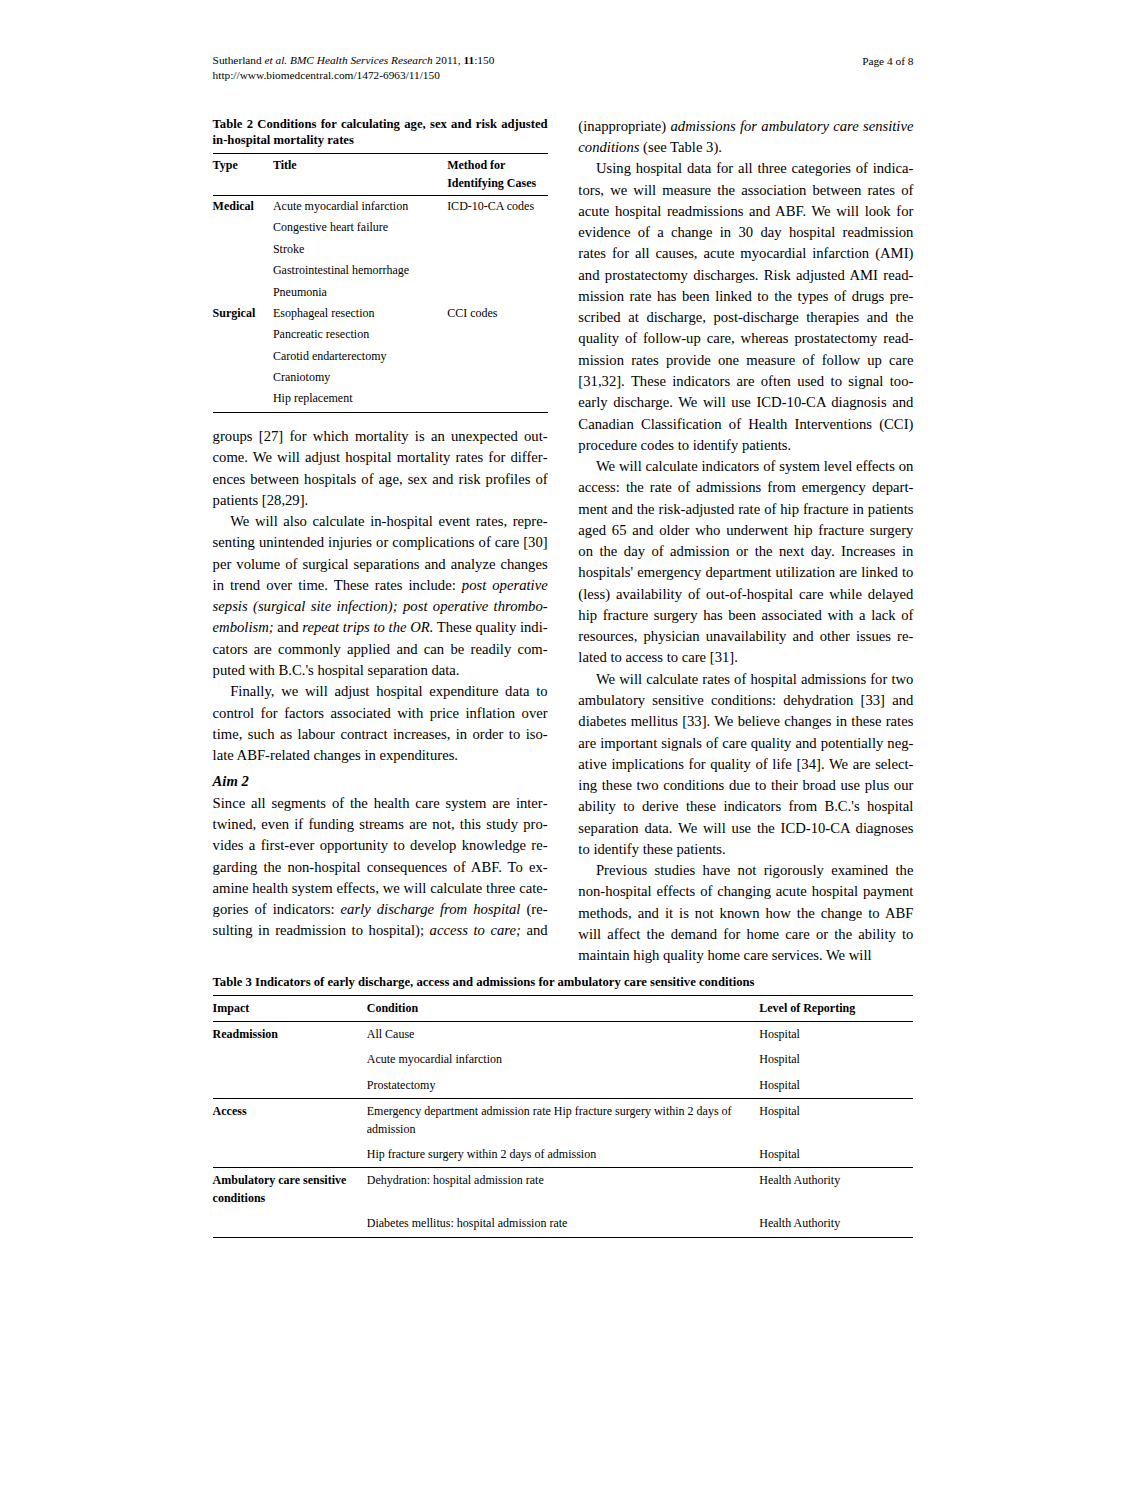Sutherland et al. BMC Health Services Research 2011, 11:150
http://www.biomedcentral.com/1472-6963/11/150
Page 4 of 8
Table 2 Conditions for calculating age, sex and risk adjusted in-hospital mortality rates
| Type | Title | Method for Identifying Cases |
| --- | --- | --- |
| Medical | Acute myocardial infarction | ICD-10-CA codes |
| | Congestive heart failure | |
| | Stroke | |
| | Gastrointestinal hemorrhage | |
| | Pneumonia | |
| Surgical | Esophageal resection | CCI codes |
| | Pancreatic resection | |
| | Carotid endarterectomy | |
| | Craniotomy | |
| | Hip replacement | |
groups [27] for which mortality is an unexpected outcome. We will adjust hospital mortality rates for differences between hospitals of age, sex and risk profiles of patients [28,29].
We will also calculate in-hospital event rates, representing unintended injuries or complications of care [30] per volume of surgical separations and analyze changes in trend over time. These rates include: post operative sepsis (surgical site infection); post operative thrombo-embolism; and repeat trips to the OR. These quality indicators are commonly applied and can be readily computed with B.C.'s hospital separation data.
Finally, we will adjust hospital expenditure data to control for factors associated with price inflation over time, such as labour contract increases, in order to isolate ABF-related changes in expenditures.
Aim 2
Since all segments of the health care system are intertwined, even if funding streams are not, this study provides a first-ever opportunity to develop knowledge regarding the non-hospital consequences of ABF. To examine health system effects, we will calculate three categories of indicators: early discharge from hospital (resulting in readmission to hospital); access to care; and (inappropriate) admissions for ambulatory care sensitive conditions (see Table 3).
Using hospital data for all three categories of indicators, we will measure the association between rates of acute hospital readmissions and ABF. We will look for evidence of a change in 30 day hospital readmission rates for all causes, acute myocardial infarction (AMI) and prostatectomy discharges. Risk adjusted AMI readmission rate has been linked to the types of drugs prescribed at discharge, post-discharge therapies and the quality of follow-up care, whereas prostatectomy readmission rates provide one measure of follow up care [31,32]. These indicators are often used to signal too-early discharge. We will use ICD-10-CA diagnosis and Canadian Classification of Health Interventions (CCI) procedure codes to identify patients.
We will calculate indicators of system level effects on access: the rate of admissions from emergency department and the risk-adjusted rate of hip fracture in patients aged 65 and older who underwent hip fracture surgery on the day of admission or the next day. Increases in hospitals' emergency department utilization are linked to (less) availability of out-of-hospital care while delayed hip fracture surgery has been associated with a lack of resources, physician unavailability and other issues related to access to care [31].
We will calculate rates of hospital admissions for two ambulatory sensitive conditions: dehydration [33] and diabetes mellitus [33]. We believe changes in these rates are important signals of care quality and potentially negative implications for quality of life [34]. We are selecting these two conditions due to their broad use plus our ability to derive these indicators from B.C.'s hospital separation data. We will use the ICD-10-CA diagnoses to identify these patients.
Previous studies have not rigorously examined the non-hospital effects of changing acute hospital payment methods, and it is not known how the change to ABF will affect the demand for home care or the ability to maintain high quality home care services. We will
Table 3 Indicators of early discharge, access and admissions for ambulatory care sensitive conditions
| Impact | Condition | Level of Reporting |
| --- | --- | --- |
| Readmission | All Cause | Hospital |
| | Acute myocardial infarction | Hospital |
| | Prostatectomy | Hospital |
| Access | Emergency department admission rate Hip fracture surgery within 2 days of admission | Hospital |
| | Hip fracture surgery within 2 days of admission | Hospital |
| Ambulatory care sensitive conditions | Dehydration: hospital admission rate | Health Authority |
| | Diabetes mellitus: hospital admission rate | Health Authority |